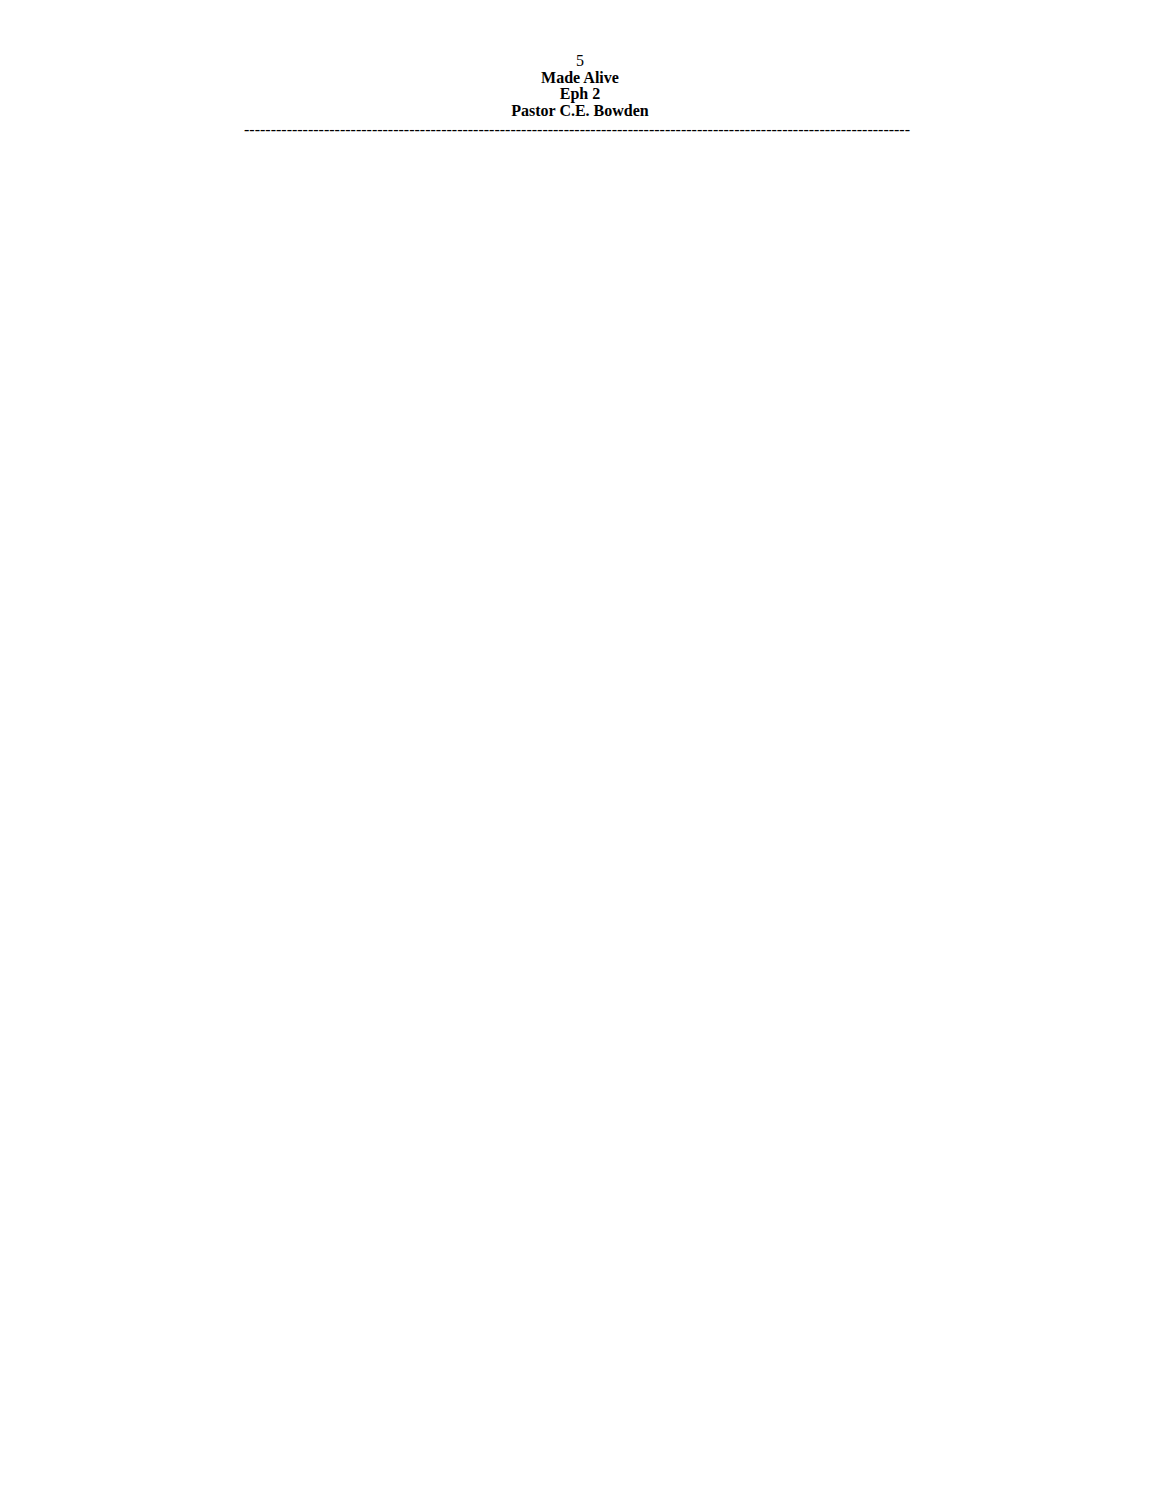5
Made Alive
Eph 2
Pastor C.E. Bowden
-----------------------------------------------------------------------------------------------------------------------------